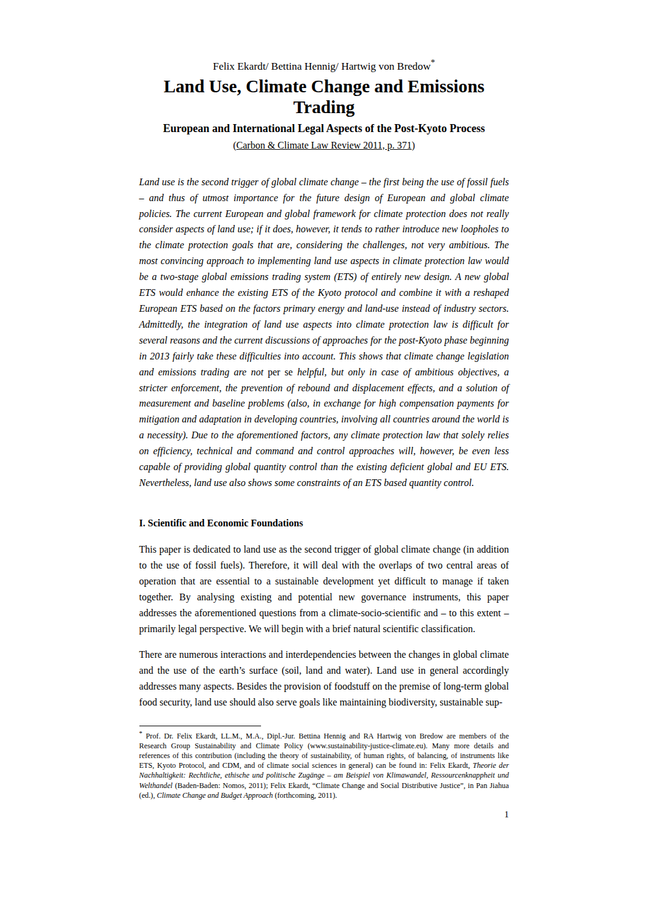Felix Ekardt/ Bettina Hennig/ Hartwig von Bredow*
Land Use, Climate Change and Emissions Trading
European and International Legal Aspects of the Post-Kyoto Process
(Carbon & Climate Law Review 2011, p. 371)
Land use is the second trigger of global climate change – the first being the use of fossil fuels – and thus of utmost importance for the future design of European and global climate policies. The current European and global framework for climate protection does not really consider aspects of land use; if it does, however, it tends to rather introduce new loopholes to the climate protection goals that are, considering the challenges, not very ambitious. The most convincing approach to implementing land use aspects in climate protection law would be a two-stage global emissions trading system (ETS) of entirely new design. A new global ETS would enhance the existing ETS of the Kyoto protocol and combine it with a reshaped European ETS based on the factors primary energy and land-use instead of industry sectors. Admittedly, the integration of land use aspects into climate protection law is difficult for several reasons and the current discussions of approaches for the post-Kyoto phase beginning in 2013 fairly take these difficulties into account. This shows that climate change legislation and emissions trading are not per se helpful, but only in case of ambitious objectives, a stricter enforcement, the prevention of rebound and displacement effects, and a solution of measurement and baseline problems (also, in exchange for high compensation payments for mitigation and adaptation in developing countries, involving all countries around the world is a necessity). Due to the aforementioned factors, any climate protection law that solely relies on efficiency, technical and command and control approaches will, however, be even less capable of providing global quantity control than the existing deficient global and EU ETS. Nevertheless, land use also shows some constraints of an ETS based quantity control.
I. Scientific and Economic Foundations
This paper is dedicated to land use as the second trigger of global climate change (in addition to the use of fossil fuels). Therefore, it will deal with the overlaps of two central areas of operation that are essential to a sustainable development yet difficult to manage if taken together. By analysing existing and potential new governance instruments, this paper addresses the aforementioned questions from a climate-socio-scientific and – to this extent – primarily legal perspective. We will begin with a brief natural scientific classification.
There are numerous interactions and interdependencies between the changes in global climate and the use of the earth’s surface (soil, land and water). Land use in general accordingly addresses many aspects. Besides the provision of foodstuff on the premise of long-term global food security, land use should also serve goals like maintaining biodiversity, sustainable sup-
* Prof. Dr. Felix Ekardt, LL.M., M.A., Dipl.-Jur. Bettina Hennig and RA Hartwig von Bredow are members of the Research Group Sustainability and Climate Policy (www.sustainability-justice-climate.eu). Many more details and references of this contribution (including the theory of sustainability, of human rights, of balancing, of instruments like ETS, Kyoto Protocol, and CDM, and of climate social sciences in general) can be found in: Felix Ekardt, Theorie der Nachhaltigkeit: Rechtliche, ethische und politische Zugänge – am Beispiel von Klimawandel, Ressourcenknappheit und Welthandel (Baden-Baden: Nomos, 2011); Felix Ekardt, “Climate Change and Social Distributive Justice”, in Pan Jiahua (ed.), Climate Change and Budget Approach (forthcoming, 2011).
1